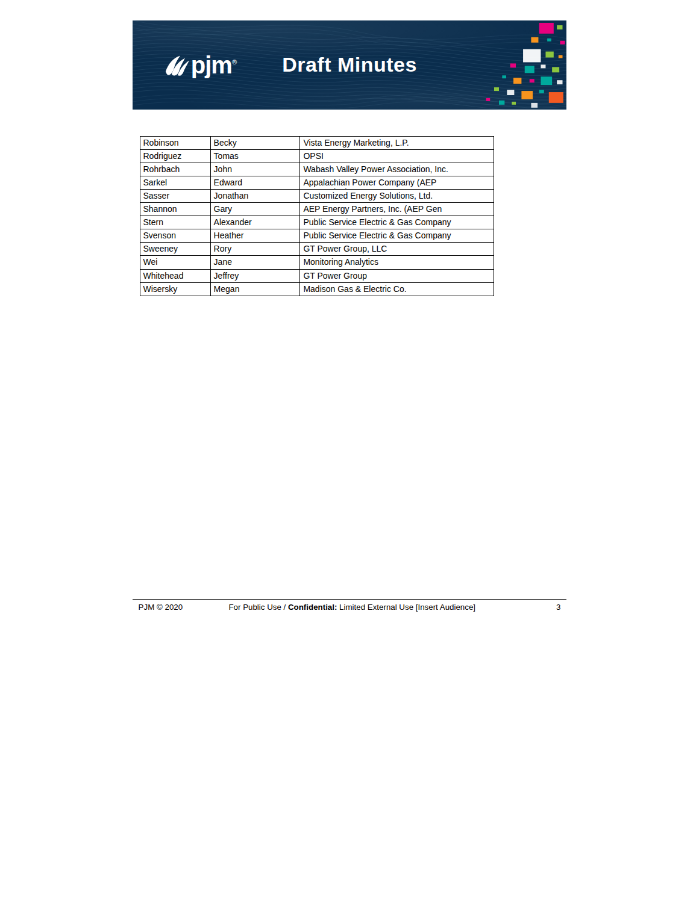pjm®
Draft Minutes
| Robinson | Becky | Vista Energy Marketing, L.P. |
| Rodriguez | Tomas | OPSI |
| Rohrbach | John | Wabash Valley Power Association, Inc. |
| Sarkel | Edward | Appalachian Power Company (AEP Generation) |
| Sasser | Jonathan | Customized Energy Solutions, Ltd. |
| Shannon | Gary | AEP Energy Partners, Inc. (AEP Gen |
| Stern | Alexander | Public Service Electric & Gas Company |
| Svenson | Heather | Public Service Electric & Gas Company |
| Sweeney | Rory | GT Power Group, LLC |
| Wei | Jane | Monitoring Analytics |
| Whitehead | Jeffrey | GT Power Group |
| Wisersky | Megan | Madison Gas & Electric Co. |
PJM © 2020
For Public Use / Confidential: Limited External Use [Insert Audience]
3